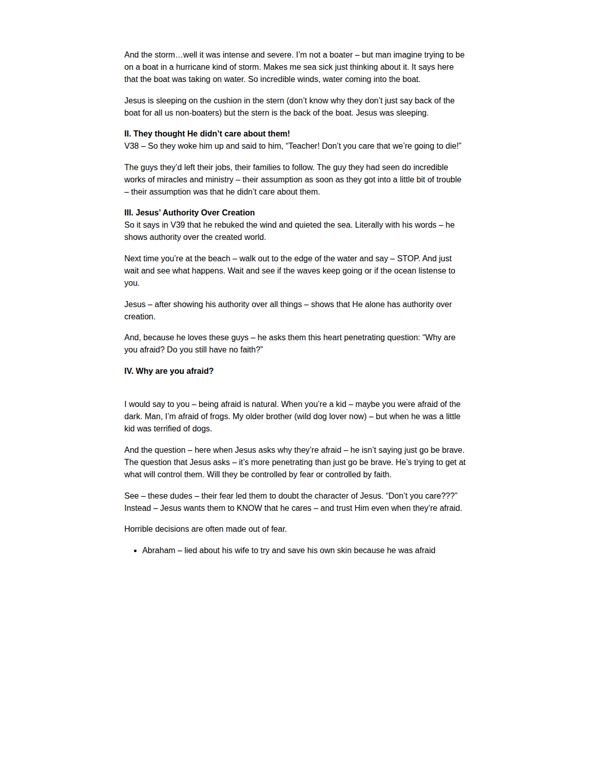And the storm…well it was intense and severe. I’m not a boater – but man imagine trying to be on a boat in a hurricane kind of storm. Makes me sea sick just thinking about it. It says here that the boat was taking on water. So incredible winds, water coming into the boat.
Jesus is sleeping on the cushion in the stern (don’t know why they don’t just say back of the boat for all us non-boaters) but the stern is the back of the boat. Jesus was sleeping.
II. They thought He didn’t care about them!
V38 – So they woke him up and said to him, “Teacher! Don’t you care that we’re going to die!”
The guys they’d left their jobs, their families to follow. The guy they had seen do incredible works of miracles and ministry – their assumption as soon as they got into a little bit of trouble – their assumption was that he didn’t care about them.
III. Jesus’ Authority Over Creation
So it says in V39 that he rebuked the wind and quieted the sea. Literally with his words – he shows authority over the created world.
Next time you’re at the beach – walk out to the edge of the water and say – STOP. And just wait and see what happens. Wait and see if the waves keep going or if the ocean listense to you.
Jesus – after showing his authority over all things – shows that He alone has authority over creation.
And, because he loves these guys – he asks them this heart penetrating question: “Why are you afraid? Do you still have no faith?”
IV. Why are you afraid?
I would say to you – being afraid is natural. When you’re a kid – maybe you were afraid of the dark. Man, I’m afraid of frogs. My older brother (wild dog lover now) – but when he was a little kid was terrified of dogs.
And the question – here when Jesus asks why they’re afraid – he isn’t saying just go be brave. The question that Jesus asks – it’s more penetrating than just go be brave. He’s trying to get at what will control them. Will they be controlled by fear or controlled by faith.
See – these dudes – their fear led them to doubt the character of Jesus. “Don’t you care???” Instead – Jesus wants them to KNOW that he cares – and trust Him even when they’re afraid.
Horrible decisions are often made out of fear.
Abraham – lied about his wife to try and save his own skin because he was afraid